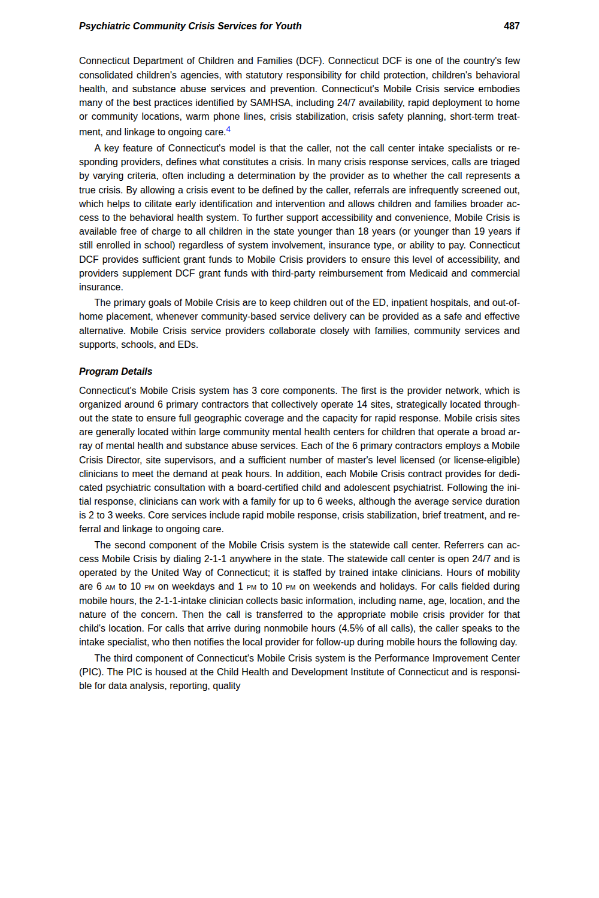Psychiatric Community Crisis Services for Youth 487
Connecticut Department of Children and Families (DCF). Connecticut DCF is one of the country's few consolidated children's agencies, with statutory responsibility for child protection, children's behavioral health, and substance abuse services and prevention. Connecticut's Mobile Crisis service embodies many of the best practices identified by SAMHSA, including 24/7 availability, rapid deployment to home or community locations, warm phone lines, crisis stabilization, crisis safety planning, short-term treatment, and linkage to ongoing care.4
A key feature of Connecticut's model is that the caller, not the call center intake specialists or responding providers, defines what constitutes a crisis. In many crisis response services, calls are triaged by varying criteria, often including a determination by the provider as to whether the call represents a true crisis. By allowing a crisis event to be defined by the caller, referrals are infrequently screened out, which helps to cilitate early identification and intervention and allows children and families broader access to the behavioral health system. To further support accessibility and convenience, Mobile Crisis is available free of charge to all children in the state younger than 18 years (or younger than 19 years if still enrolled in school) regardless of system involvement, insurance type, or ability to pay. Connecticut DCF provides sufficient grant funds to Mobile Crisis providers to ensure this level of accessibility, and providers supplement DCF grant funds with third-party reimbursement from Medicaid and commercial insurance.
The primary goals of Mobile Crisis are to keep children out of the ED, inpatient hospitals, and out-of-home placement, whenever community-based service delivery can be provided as a safe and effective alternative. Mobile Crisis service providers collaborate closely with families, community services and supports, schools, and EDs.
Program Details
Connecticut's Mobile Crisis system has 3 core components. The first is the provider network, which is organized around 6 primary contractors that collectively operate 14 sites, strategically located throughout the state to ensure full geographic coverage and the capacity for rapid response. Mobile crisis sites are generally located within large community mental health centers for children that operate a broad array of mental health and substance abuse services. Each of the 6 primary contractors employs a Mobile Crisis Director, site supervisors, and a sufficient number of master's level licensed (or license-eligible) clinicians to meet the demand at peak hours. In addition, each Mobile Crisis contract provides for dedicated psychiatric consultation with a board-certified child and adolescent psychiatrist. Following the initial response, clinicians can work with a family for up to 6 weeks, although the average service duration is 2 to 3 weeks. Core services include rapid mobile response, crisis stabilization, brief treatment, and referral and linkage to ongoing care.
The second component of the Mobile Crisis system is the statewide call center. Referrers can access Mobile Crisis by dialing 2-1-1 anywhere in the state. The statewide call center is open 24/7 and is operated by the United Way of Connecticut; it is staffed by trained intake clinicians. Hours of mobility are 6 am to 10 pm on weekdays and 1 pm to 10 pm on weekends and holidays. For calls fielded during mobile hours, the 2-1-1-intake clinician collects basic information, including name, age, location, and the nature of the concern. Then the call is transferred to the appropriate mobile crisis provider for that child's location. For calls that arrive during nonmobile hours (4.5% of all calls), the caller speaks to the intake specialist, who then notifies the local provider for follow-up during mobile hours the following day.
The third component of Connecticut's Mobile Crisis system is the Performance Improvement Center (PIC). The PIC is housed at the Child Health and Development Institute of Connecticut and is responsible for data analysis, reporting, quality